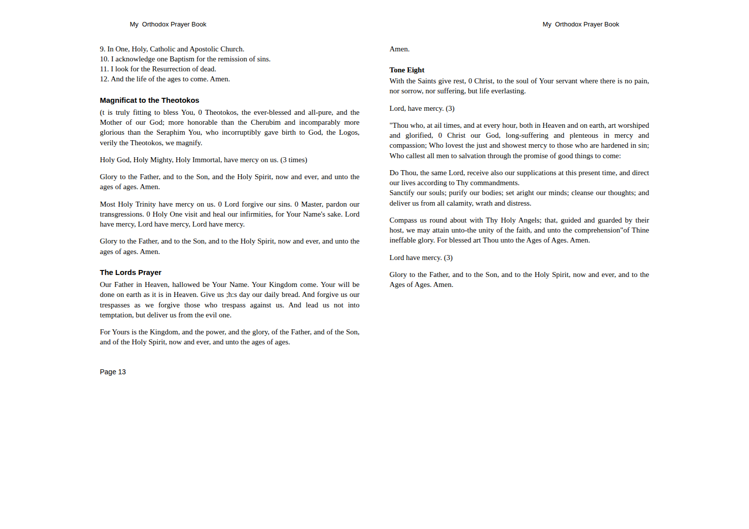My Orthodox Prayer Book
My Orthodox Prayer Book
9. In One, Holy, Catholic and Apostolic Church.
10. I acknowledge one Baptism for the remission of sins.
11. I look for the Resurrection of dead.
12. And the life of the ages to come. Amen.
Magnificat to the Theotokos
(t is truly fitting to bless You, 0 Theotokos, the ever-blessed and all-pure, and the Mother of our God; more honorable than the Cherubim and incomparably more glorious than the Seraphim You, who incorruptibly gave birth to God, the Logos, verily the Theotokos, we magnify.
Holy God, Holy Mighty, Holy Immortal, have mercy on us. (3 times)
Glory to the Father, and to the Son, and the Holy Spirit, now and ever, and unto the ages of ages. Amen.
Most Holy Trinity have mercy on us. 0 Lord forgive our sins. 0 Master, pardon our transgressions. 0 Holy One visit and heal our infirmities, for Your Name's sake. Lord have mercy, Lord have mercy, Lord have mercy.
Glory to the Father, and to the Son, and to the Holy Spirit, now and ever, and unto the ages of ages. Amen.
The Lords Prayer
Our Father in Heaven, hallowed be Your Name. Your Kingdom come. Your will be done on earth as it is in Heaven. Give us ;h:s day our daily bread. And forgive us our trespasses as we forgive those who trespass against us. And lead us not into temptation, but deliver us from the evil one.
For Yours is the Kingdom, and the power, and the glory, of the Father, and of the Son, and of the Holy Spirit, now and ever, and unto the ages of ages.
Page 13
Amen.
Tone Eight
With the Saints give rest, 0 Christ, to the soul of Your servant where there is no pain, nor sorrow, nor suffering, but life everlasting.
Lord, have mercy. (3)
"Thou who, at ail times, and at every hour, both in Heaven and on earth, art worshiped and glorified, 0 Christ our God, long-suffering and plenteous in mercy and compassion; Who lovest the just and showest mercy to those who are hardened in sin; Who callest all men to salvation through the promise of good things to come:
Do Thou, the same Lord, receive also our supplications at this present time, and direct our lives according to Thy commandments.
Sanctify our souls; purify our bodies; set aright our minds; cleanse our thoughts; and deliver us from all calamity, wrath and distress.
Compass us round about with Thy Holy Angels; that, guided and guarded by their host, we may attain unto-the unity of the faith, and unto the comprehension"of Thine ineffable glory. For blessed art Thou unto the Ages of Ages. Amen.
Lord have mercy. (3)
Glory to the Father, and to the Son, and to the Holy Spirit, now and ever, and to the Ages of Ages. Amen.